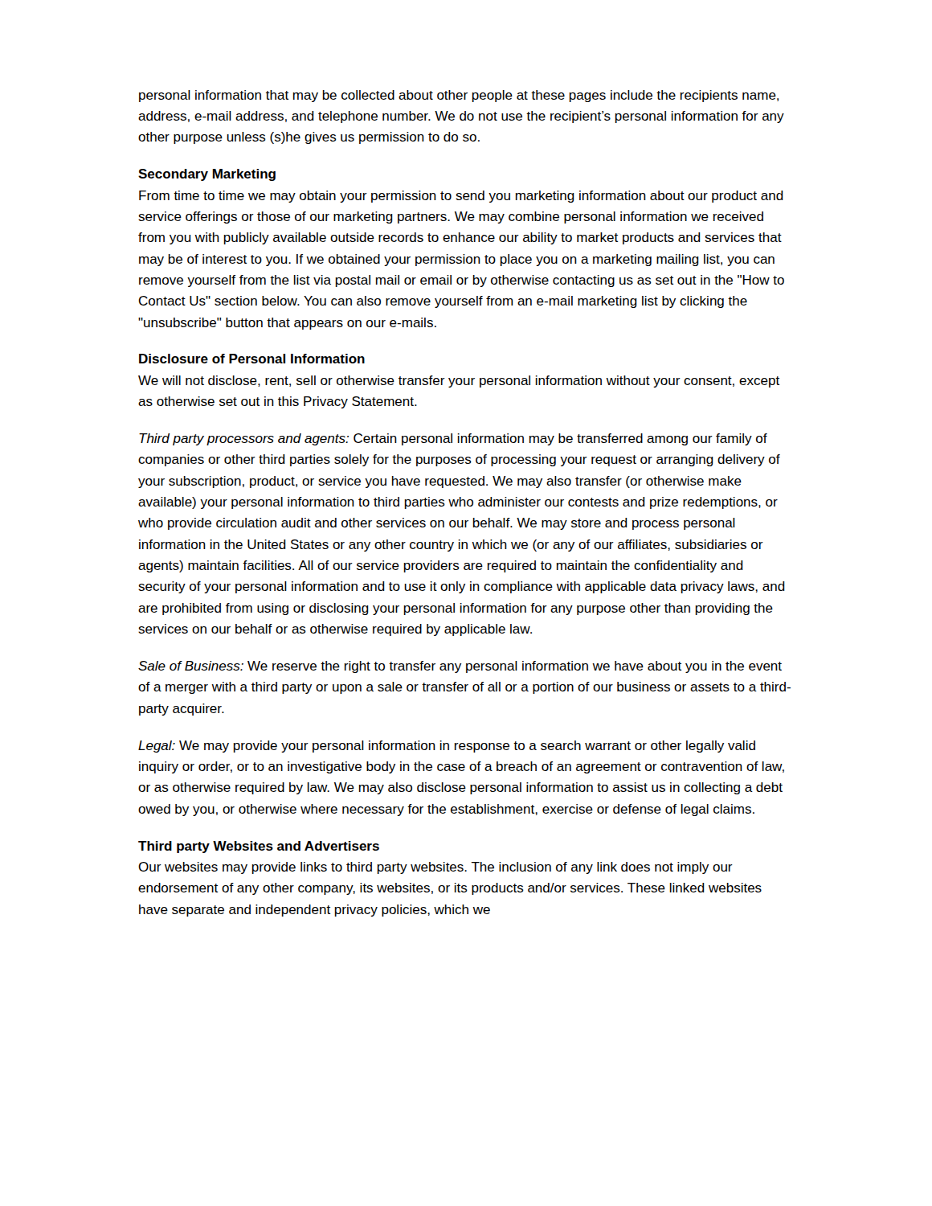personal information that may be collected about other people at these pages include the recipients name, address, e-mail address, and telephone number. We do not use the recipient’s personal information for any other purpose unless (s)he gives us permission to do so.
Secondary Marketing
From time to time we may obtain your permission to send you marketing information about our product and service offerings or those of our marketing partners. We may combine personal information we received from you with publicly available outside records to enhance our ability to market products and services that may be of interest to you. If we obtained your permission to place you on a marketing mailing list, you can remove yourself from the list via postal mail or email or by otherwise contacting us as set out in the "How to Contact Us" section below. You can also remove yourself from an e-mail marketing list by clicking the "unsubscribe" button that appears on our e-mails.
Disclosure of Personal Information
We will not disclose, rent, sell or otherwise transfer your personal information without your consent, except as otherwise set out in this Privacy Statement.
Third party processors and agents: Certain personal information may be transferred among our family of companies or other third parties solely for the purposes of processing your request or arranging delivery of your subscription, product, or service you have requested. We may also transfer (or otherwise make available) your personal information to third parties who administer our contests and prize redemptions, or who provide circulation audit and other services on our behalf. We may store and process personal information in the United States or any other country in which we (or any of our affiliates, subsidiaries or agents) maintain facilities. All of our service providers are required to maintain the confidentiality and security of your personal information and to use it only in compliance with applicable data privacy laws, and are prohibited from using or disclosing your personal information for any purpose other than providing the services on our behalf or as otherwise required by applicable law.
Sale of Business: We reserve the right to transfer any personal information we have about you in the event of a merger with a third party or upon a sale or transfer of all or a portion of our business or assets to a third-party acquirer.
Legal: We may provide your personal information in response to a search warrant or other legally valid inquiry or order, or to an investigative body in the case of a breach of an agreement or contravention of law, or as otherwise required by law. We may also disclose personal information to assist us in collecting a debt owed by you, or otherwise where necessary for the establishment, exercise or defense of legal claims.
Third party Websites and Advertisers
Our websites may provide links to third party websites. The inclusion of any link does not imply our endorsement of any other company, its websites, or its products and/or services. These linked websites have separate and independent privacy policies, which we